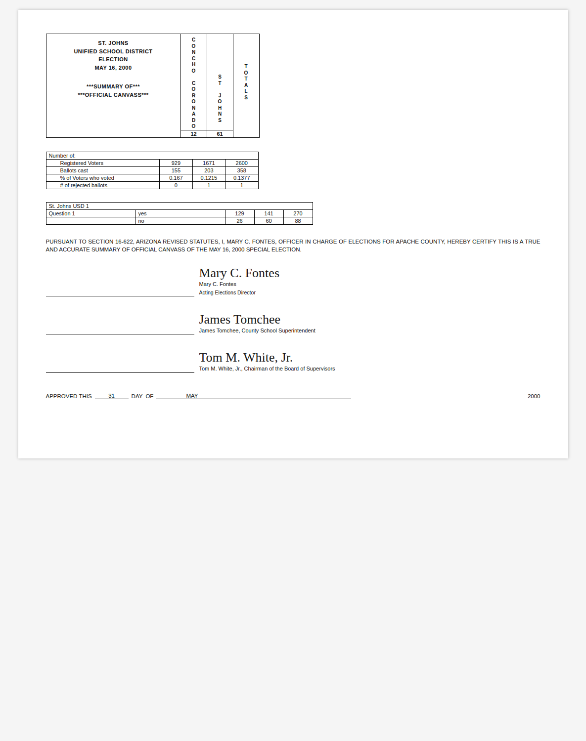ST. JOHNS
UNIFIED SCHOOL DISTRICT
ELECTION
MAY 16, 2000
***SUMMARY OF***
***OFFICIAL CANVASS***
CONCHO CORONADO
12
ST JOHNS
61
TOTALS
| Number of: |
| Registered Voters | 929 | 1671 | 2600 |
| Ballots cast | 155 | 203 | 358 |
| % of Voters who voted | 0.167 | 0.1215 | 0.1377 |
| # of rejected ballots | 0 | 1 | 1 |
| St. Johns USD 1 |
| Question 1 | yes | 129 | 141 | 270 |
| | no | 26 | 60 | 88 |
PURSUANT TO SECTION 16-622, ARIZONA REVISED STATUTES, I, MARY C. FONTES, OFFICER IN CHARGE OF ELECTIONS FOR APACHE COUNTY, HEREBY CERTIFY THIS IS A TRUE AND ACCURATE SUMMARY OF OFFICIAL CANVASS OF THE MAY 16, 2000 SPECIAL ELECTION.
Mary C. Fontes
Mary C. Fontes
Acting Elections Director
James Tomchee
James Tomchee, County School Superintendent
Tom M. White, Jr.
Tom M. White, Jr., Chairman of the Board of Supervisors
APPROVED THIS 31 DAY OF MAY 2000